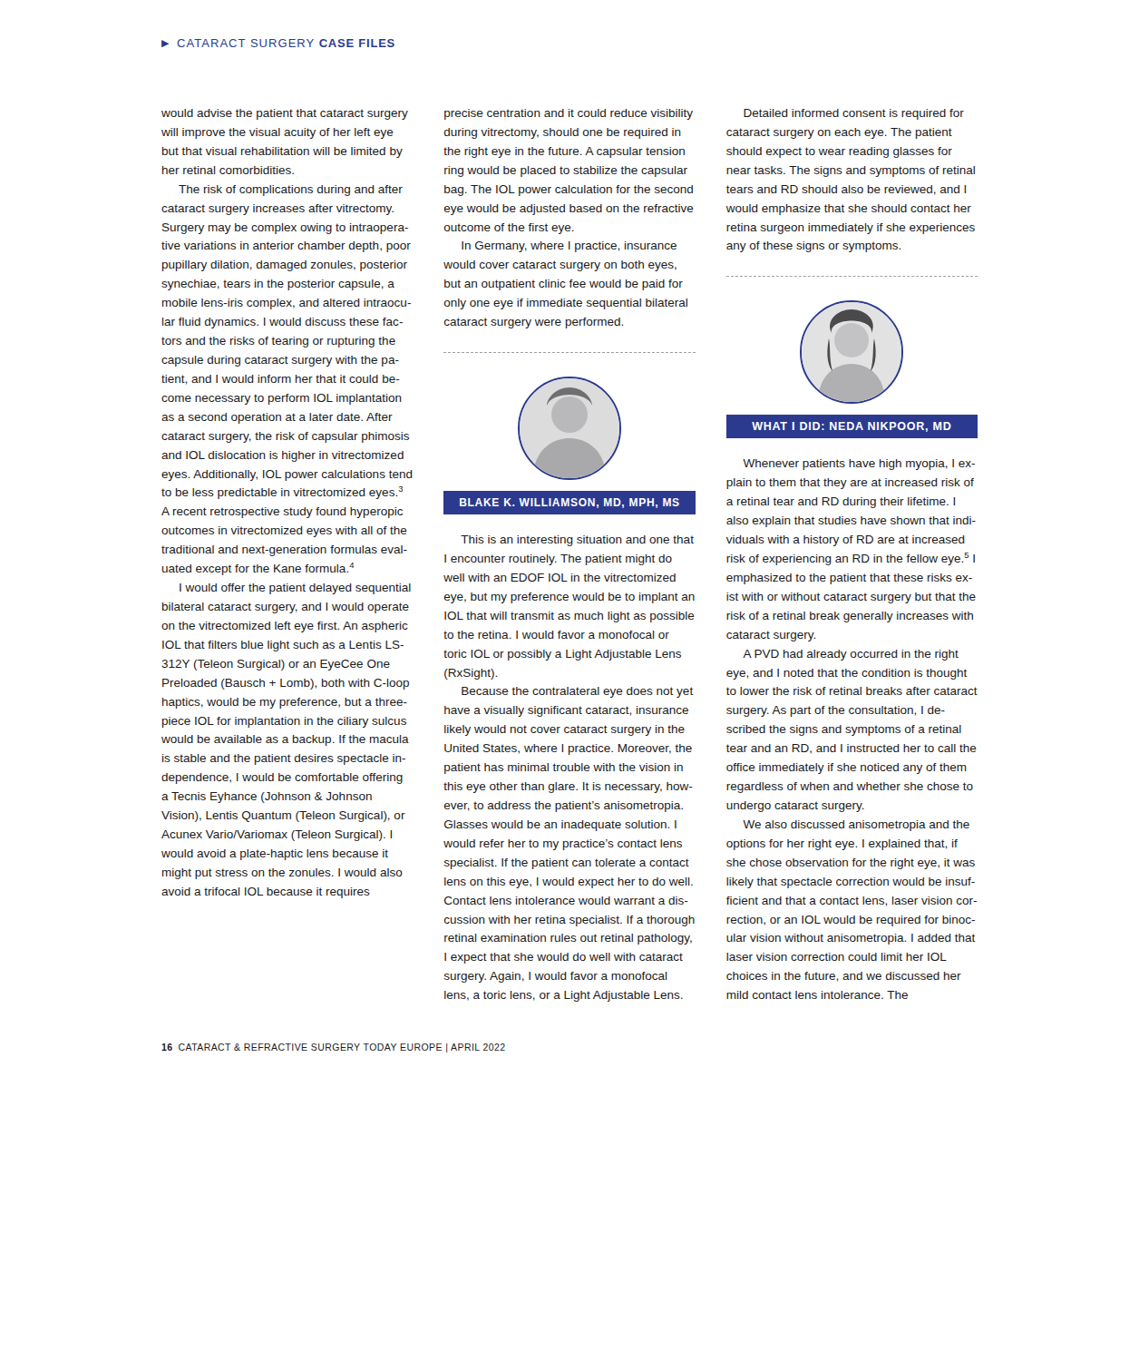▶ CATARACT SURGERY CASE FILES
would advise the patient that cataract surgery will improve the visual acuity of her left eye but that visual rehabilitation will be limited by her retinal comorbidities.
The risk of complications during and after cataract surgery increases after vitrectomy. Surgery may be complex owing to intraoperative variations in anterior chamber depth, poor pupillary dilation, damaged zonules, posterior synechiae, tears in the posterior capsule, a mobile lens-iris complex, and altered intraocular fluid dynamics. I would discuss these factors and the risks of tearing or rupturing the capsule during cataract surgery with the patient, and I would inform her that it could become necessary to perform IOL implantation as a second operation at a later date. After cataract surgery, the risk of capsular phimosis and IOL dislocation is higher in vitrectomized eyes. Additionally, IOL power calculations tend to be less predictable in vitrectomized eyes.3 A recent retrospective study found hyperopic outcomes in vitrectomized eyes with all of the traditional and next-generation formulas evaluated except for the Kane formula.4
I would offer the patient delayed sequential bilateral cataract surgery, and I would operate on the vitrectomized left eye first. An aspheric IOL that filters blue light such as a Lentis LS-312Y (Teleon Surgical) or an EyeCee One Preloaded (Bausch + Lomb), both with C-loop haptics, would be my preference, but a three-piece IOL for implantation in the ciliary sulcus would be available as a backup. If the macula is stable and the patient desires spectacle independence, I would be comfortable offering a Tecnis Eyhance (Johnson & Johnson Vision), Lentis Quantum (Teleon Surgical), or Acunex Vario/Variomax (Teleon Surgical). I would avoid a plate-haptic lens because it might put stress on the zonules. I would also avoid a trifocal IOL because it requires
precise centration and it could reduce visibility during vitrectomy, should one be required in the right eye in the future. A capsular tension ring would be placed to stabilize the capsular bag. The IOL power calculation for the second eye would be adjusted based on the refractive outcome of the first eye.
In Germany, where I practice, insurance would cover cataract surgery on both eyes, but an outpatient clinic fee would be paid for only one eye if immediate sequential bilateral cataract surgery were performed.
BLAKE K. WILLIAMSON, MD, MPH, MS
This is an interesting situation and one that I encounter routinely. The patient might do well with an EDOF IOL in the vitrectomized eye, but my preference would be to implant an IOL that will transmit as much light as possible to the retina. I would favor a monofocal or toric IOL or possibly a Light Adjustable Lens (RxSight).
Because the contralateral eye does not yet have a visually significant cataract, insurance likely would not cover cataract surgery in the United States, where I practice. Moreover, the patient has minimal trouble with the vision in this eye other than glare. It is necessary, however, to address the patient’s anisometropia. Glasses would be an inadequate solution. I would refer her to my practice’s contact lens specialist. If the patient can tolerate a contact lens on this eye, I would expect her to do well. Contact lens intolerance would warrant a discussion with her retina specialist. If a thorough retinal examination rules out retinal pathology, I expect that she would do well with cataract surgery. Again, I would favor a monofocal lens, a toric lens, or a Light Adjustable Lens.
Detailed informed consent is required for cataract surgery on each eye. The patient should expect to wear reading glasses for near tasks. The signs and symptoms of retinal tears and RD should also be reviewed, and I would emphasize that she should contact her retina surgeon immediately if she experiences any of these signs or symptoms.
WHAT I DID: NEDA NIKPOOR, MD
Whenever patients have high myopia, I explain to them that they are at increased risk of a retinal tear and RD during their lifetime. I also explain that studies have shown that individuals with a history of RD are at increased risk of experiencing an RD in the fellow eye.5 I emphasized to the patient that these risks exist with or without cataract surgery but that the risk of a retinal break generally increases with cataract surgery.
A PVD had already occurred in the right eye, and I noted that the condition is thought to lower the risk of retinal breaks after cataract surgery. As part of the consultation, I described the signs and symptoms of a retinal tear and an RD, and I instructed her to call the office immediately if she noticed any of them regardless of when and whether she chose to undergo cataract surgery.
We also discussed anisometropia and the options for her right eye. I explained that, if she chose observation for the right eye, it was likely that spectacle correction would be insufficient and that a contact lens, laser vision correction, or an IOL would be required for binocular vision without anisometropia. I added that laser vision correction could limit her IOL choices in the future, and we discussed her mild contact lens intolerance. The
16 CATARACT & REFRACTIVE SURGERY TODAY EUROPE | APRIL 2022